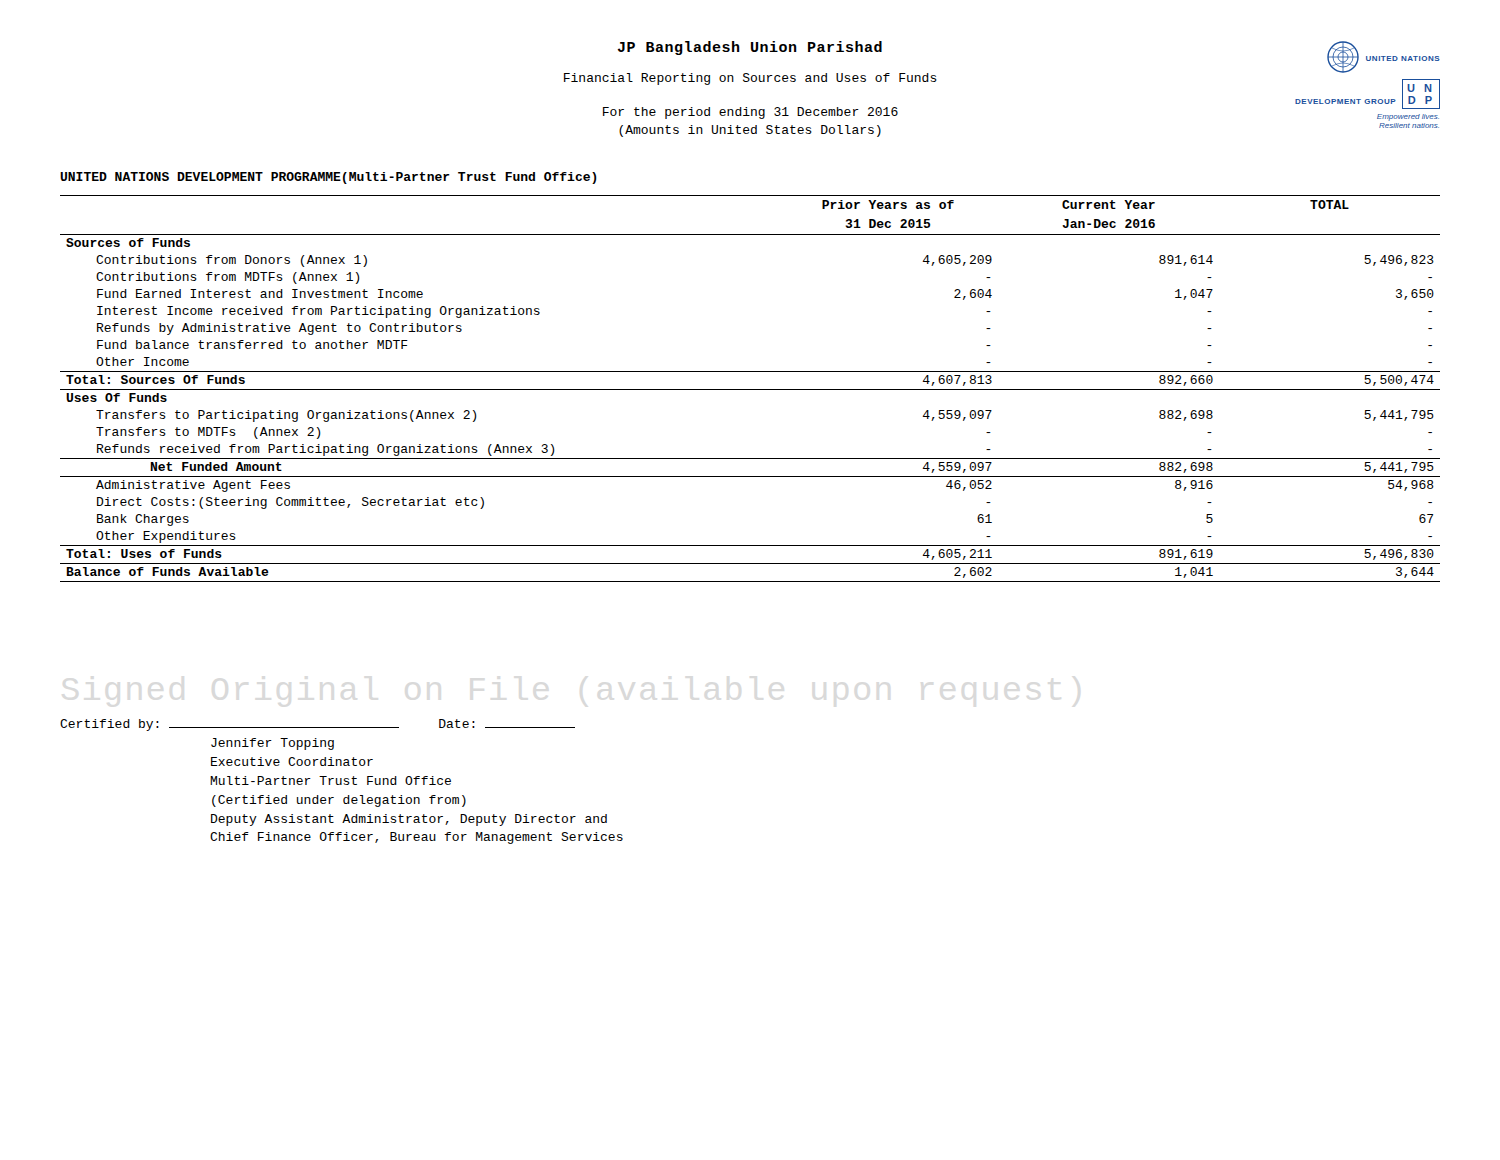UNITED NATIONS
DEVELOPMENT GROUP
U N
D P
Empowered lives.
Resilient nations.
JP Bangladesh Union Parishad
Financial Reporting on Sources and Uses of Funds
For the period ending 31 December 2016
(Amounts in United States Dollars)
UNITED NATIONS DEVELOPMENT PROGRAMME(Multi-Partner Trust Fund Office)
| | Prior Years as of | Current Year | TOTAL |
| --- | --- | --- | --- |
| | 31 Dec 2015 | Jan-Dec 2016 | |
| Sources of Funds | | | |
| Contributions from Donors (Annex 1) | 4,605,209 | 891,614 | 5,496,823 |
| Contributions from MDTFs (Annex 1) | - | - | - |
| Fund Earned Interest and Investment Income | 2,604 | 1,047 | 3,650 |
| Interest Income received from Participating Organizations | - | - | - |
| Refunds by Administrative Agent to Contributors | - | - | - |
| Fund balance transferred to another MDTF | - | - | - |
| Other Income | - | - | - |
| Total: Sources Of Funds | 4,607,813 | 892,660 | 5,500,474 |
| Uses Of Funds | | | |
| Transfers to Participating Organizations(Annex 2) | 4,559,097 | 882,698 | 5,441,795 |
| Transfers to MDTFs (Annex 2) | - | - | - |
| Refunds received from Participating Organizations (Annex 3) | - | - | - |
| Net Funded Amount | 4,559,097 | 882,698 | 5,441,795 |
| Administrative Agent Fees | 46,052 | 8,916 | 54,968 |
| Direct Costs:(Steering Committee, Secretariat etc) | - | - | - |
| Bank Charges | 61 | 5 | 67 |
| Other Expenditures | - | - | - |
| Total: Uses of Funds | 4,605,211 | 891,619 | 5,496,830 |
| Balance of Funds Available | 2,602 | 1,041 | 3,644 |
Signed Original on File (available upon request)
Certified by: Date:
Jennifer Topping
Executive Coordinator
Multi-Partner Trust Fund Office
(Certified under delegation from)
Deputy Assistant Administrator, Deputy Director and
Chief Finance Officer, Bureau for Management Services